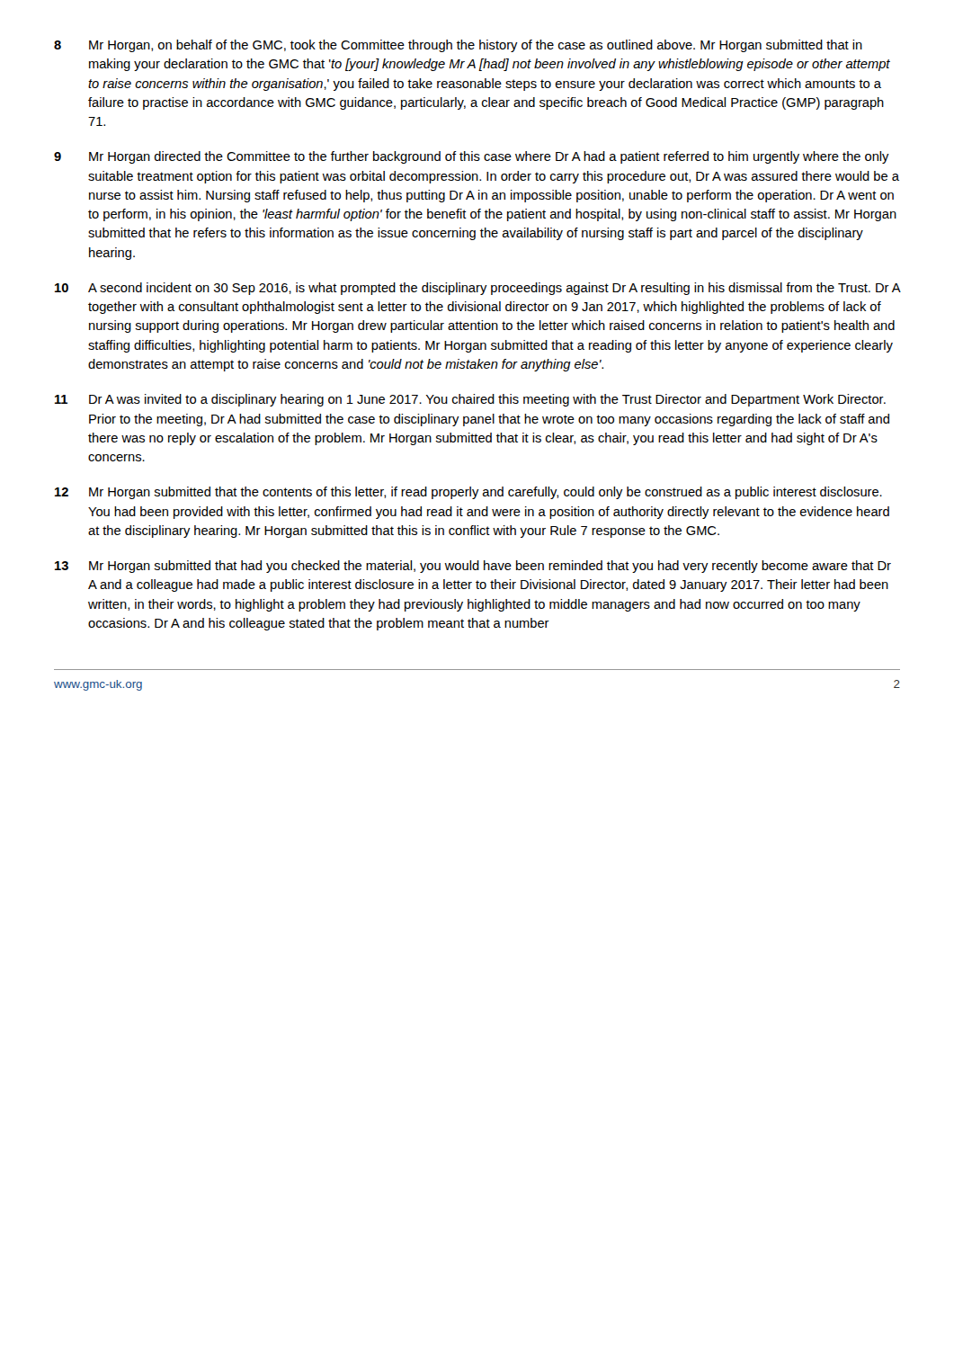8
Mr Horgan, on behalf of the GMC, took the Committee through the history of the case as outlined above. Mr Horgan submitted that in making your declaration to the GMC that 'to [your] knowledge Mr A [had] not been involved in any whistleblowing episode or other attempt to raise concerns within the organisation,' you failed to take reasonable steps to ensure your declaration was correct which amounts to a failure to practise in accordance with GMC guidance, particularly, a clear and specific breach of Good Medical Practice (GMP) paragraph 71.
9
Mr Horgan directed the Committee to the further background of this case where Dr A had a patient referred to him urgently where the only suitable treatment option for this patient was orbital decompression. In order to carry this procedure out, Dr A was assured there would be a nurse to assist him. Nursing staff refused to help, thus putting Dr A in an impossible position, unable to perform the operation. Dr A went on to perform, in his opinion, the 'least harmful option' for the benefit of the patient and hospital, by using non-clinical staff to assist. Mr Horgan submitted that he refers to this information as the issue concerning the availability of nursing staff is part and parcel of the disciplinary hearing.
10
A second incident on 30 Sep 2016, is what prompted the disciplinary proceedings against Dr A resulting in his dismissal from the Trust. Dr A together with a consultant ophthalmologist sent a letter to the divisional director on 9 Jan 2017, which highlighted the problems of lack of nursing support during operations. Mr Horgan drew particular attention to the letter which raised concerns in relation to patient's health and staffing difficulties, highlighting potential harm to patients. Mr Horgan submitted that a reading of this letter by anyone of experience clearly demonstrates an attempt to raise concerns and 'could not be mistaken for anything else'.
11
Dr A was invited to a disciplinary hearing on 1 June 2017. You chaired this meeting with the Trust Director and Department Work Director. Prior to the meeting, Dr A had submitted the case to disciplinary panel that he wrote on too many occasions regarding the lack of staff and there was no reply or escalation of the problem. Mr Horgan submitted that it is clear, as chair, you read this letter and had sight of Dr A's concerns.
12
Mr Horgan submitted that the contents of this letter, if read properly and carefully, could only be construed as a public interest disclosure. You had been provided with this letter, confirmed you had read it and were in a position of authority directly relevant to the evidence heard at the disciplinary hearing. Mr Horgan submitted that this is in conflict with your Rule 7 response to the GMC.
13
Mr Horgan submitted that had you checked the material, you would have been reminded that you had very recently become aware that Dr A and a colleague had made a public interest disclosure in a letter to their Divisional Director, dated 9 January 2017. Their letter had been written, in their words, to highlight a problem they had previously highlighted to middle managers and had now occurred on too many occasions. Dr A and his colleague stated that the problem meant that a number
www.gmc-uk.org 2